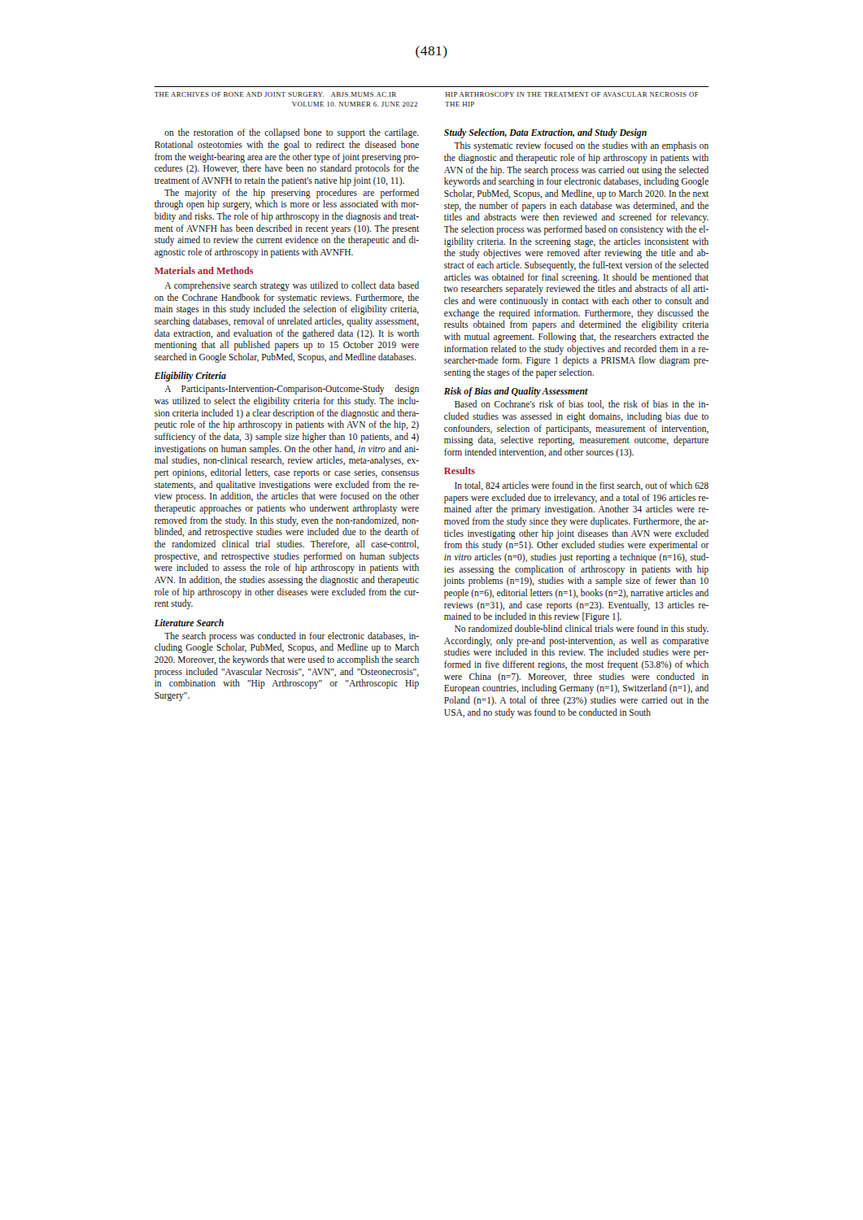(481)
THE ARCHIVES OF BONE AND JOINT SURGERY. ABJS.MUMS.AC.IR VOLUME 10. NUMBER 6. JUNE 2022
HIP ARTHROSCOPY IN THE TREATMENT OF AVASCULAR NECROSIS OF THE HIP
on the restoration of the collapsed bone to support the cartilage. Rotational osteotomies with the goal to redirect the diseased bone from the weight-bearing area are the other type of joint preserving procedures (2). However, there have been no standard protocols for the treatment of AVNFH to retain the patient's native hip joint (10, 11).
The majority of the hip preserving procedures are performed through open hip surgery, which is more or less associated with morbidity and risks. The role of hip arthroscopy in the diagnosis and treatment of AVNFH has been described in recent years (10). The present study aimed to review the current evidence on the therapeutic and diagnostic role of arthroscopy in patients with AVNFH.
Materials and Methods
A comprehensive search strategy was utilized to collect data based on the Cochrane Handbook for systematic reviews. Furthermore, the main stages in this study included the selection of eligibility criteria, searching databases, removal of unrelated articles, quality assessment, data extraction, and evaluation of the gathered data (12). It is worth mentioning that all published papers up to 15 October 2019 were searched in Google Scholar, PubMed, Scopus, and Medline databases.
Eligibility Criteria
A Participants-Intervention-Comparison-Outcome-Study design was utilized to select the eligibility criteria for this study. The inclusion criteria included 1) a clear description of the diagnostic and therapeutic role of the hip arthroscopy in patients with AVN of the hip, 2) sufficiency of the data, 3) sample size higher than 10 patients, and 4) investigations on human samples. On the other hand, in vitro and animal studies, non-clinical research, review articles, meta-analyses, expert opinions, editorial letters, case reports or case series, consensus statements, and qualitative investigations were excluded from the review process. In addition, the articles that were focused on the other therapeutic approaches or patients who underwent arthroplasty were removed from the study. In this study, even the non-randomized, non-blinded, and retrospective studies were included due to the dearth of the randomized clinical trial studies. Therefore, all case-control, prospective, and retrospective studies performed on human subjects were included to assess the role of hip arthroscopy in patients with AVN. In addition, the studies assessing the diagnostic and therapeutic role of hip arthroscopy in other diseases were excluded from the current study.
Literature Search
The search process was conducted in four electronic databases, including Google Scholar, PubMed, Scopus, and Medline up to March 2020. Moreover, the keywords that were used to accomplish the search process included "Avascular Necrosis", "AVN", and "Osteonecrosis", in combination with "Hip Arthroscopy" or "Arthroscopic Hip Surgery".
Study Selection, Data Extraction, and Study Design
This systematic review focused on the studies with an emphasis on the diagnostic and therapeutic role of hip arthroscopy in patients with AVN of the hip. The search process was carried out using the selected keywords and searching in four electronic databases, including Google Scholar, PubMed, Scopus, and Medline, up to March 2020. In the next step, the number of papers in each database was determined, and the titles and abstracts were then reviewed and screened for relevancy. The selection process was performed based on consistency with the eligibility criteria. In the screening stage, the articles inconsistent with the study objectives were removed after reviewing the title and abstract of each article. Subsequently, the full-text version of the selected articles was obtained for final screening. It should be mentioned that two researchers separately reviewed the titles and abstracts of all articles and were continuously in contact with each other to consult and exchange the required information. Furthermore, they discussed the results obtained from papers and determined the eligibility criteria with mutual agreement. Following that, the researchers extracted the information related to the study objectives and recorded them in a researcher-made form. Figure 1 depicts a PRISMA flow diagram presenting the stages of the paper selection.
Risk of Bias and Quality Assessment
Based on Cochrane's risk of bias tool, the risk of bias in the included studies was assessed in eight domains, including bias due to confounders, selection of participants, measurement of intervention, missing data, selective reporting, measurement outcome, departure form intended intervention, and other sources (13).
Results
In total, 824 articles were found in the first search, out of which 628 papers were excluded due to irrelevancy, and a total of 196 articles remained after the primary investigation. Another 34 articles were removed from the study since they were duplicates. Furthermore, the articles investigating other hip joint diseases than AVN were excluded from this study (n=51). Other excluded studies were experimental or in vitro articles (n=0), studies just reporting a technique (n=16), studies assessing the complication of arthroscopy in patients with hip joints problems (n=19), studies with a sample size of fewer than 10 people (n=6), editorial letters (n=1), books (n=2), narrative articles and reviews (n=31), and case reports (n=23). Eventually, 13 articles remained to be included in this review [Figure 1].
No randomized double-blind clinical trials were found in this study. Accordingly, only pre-and post-intervention, as well as comparative studies were included in this review. The included studies were performed in five different regions, the most frequent (53.8%) of which were China (n=7). Moreover, three studies were conducted in European countries, including Germany (n=1), Switzerland (n=1), and Poland (n=1). A total of three (23%) studies were carried out in the USA, and no study was found to be conducted in South